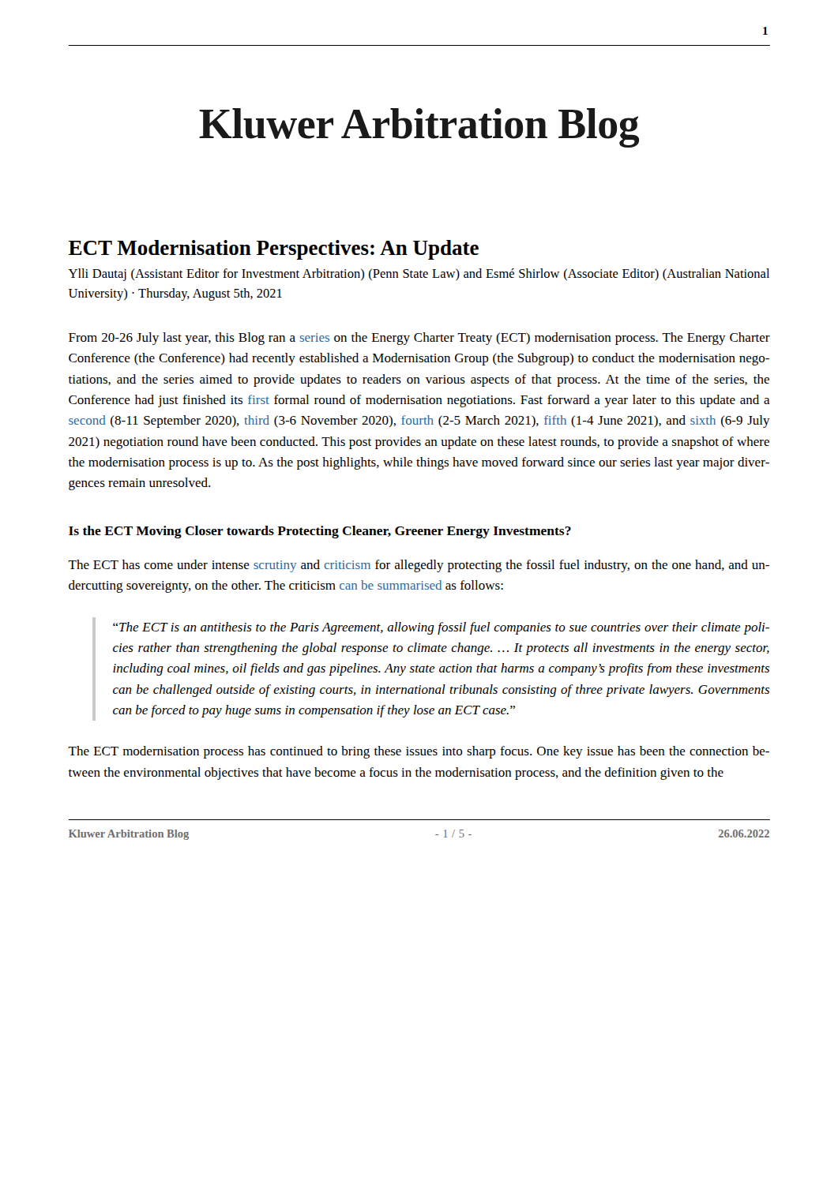1
Kluwer Arbitration Blog
ECT Modernisation Perspectives: An Update
Ylli Dautaj (Assistant Editor for Investment Arbitration) (Penn State Law) and Esmé Shirlow (Associate Editor) (Australian National University) · Thursday, August 5th, 2021
From 20-26 July last year, this Blog ran a series on the Energy Charter Treaty (ECT) modernisation process. The Energy Charter Conference (the Conference) had recently established a Modernisation Group (the Subgroup) to conduct the modernisation negotiations, and the series aimed to provide updates to readers on various aspects of that process. At the time of the series, the Conference had just finished its first formal round of modernisation negotiations. Fast forward a year later to this update and a second (8-11 September 2020), third (3-6 November 2020), fourth (2-5 March 2021), fifth (1-4 June 2021), and sixth (6-9 July 2021) negotiation round have been conducted. This post provides an update on these latest rounds, to provide a snapshot of where the modernisation process is up to. As the post highlights, while things have moved forward since our series last year major divergences remain unresolved.
Is the ECT Moving Closer towards Protecting Cleaner, Greener Energy Investments?
The ECT has come under intense scrutiny and criticism for allegedly protecting the fossil fuel industry, on the one hand, and undercutting sovereignty, on the other. The criticism can be summarised as follows:
“The ECT is an antithesis to the Paris Agreement, allowing fossil fuel companies to sue countries over their climate policies rather than strengthening the global response to climate change. … It protects all investments in the energy sector, including coal mines, oil fields and gas pipelines. Any state action that harms a company’s profits from these investments can be challenged outside of existing courts, in international tribunals consisting of three private lawyers. Governments can be forced to pay huge sums in compensation if they lose an ECT case.”
The ECT modernisation process has continued to bring these issues into sharp focus. One key issue has been the connection between the environmental objectives that have become a focus in the modernisation process, and the definition given to the
Kluwer Arbitration Blog - 1 / 5 - 26.06.2022